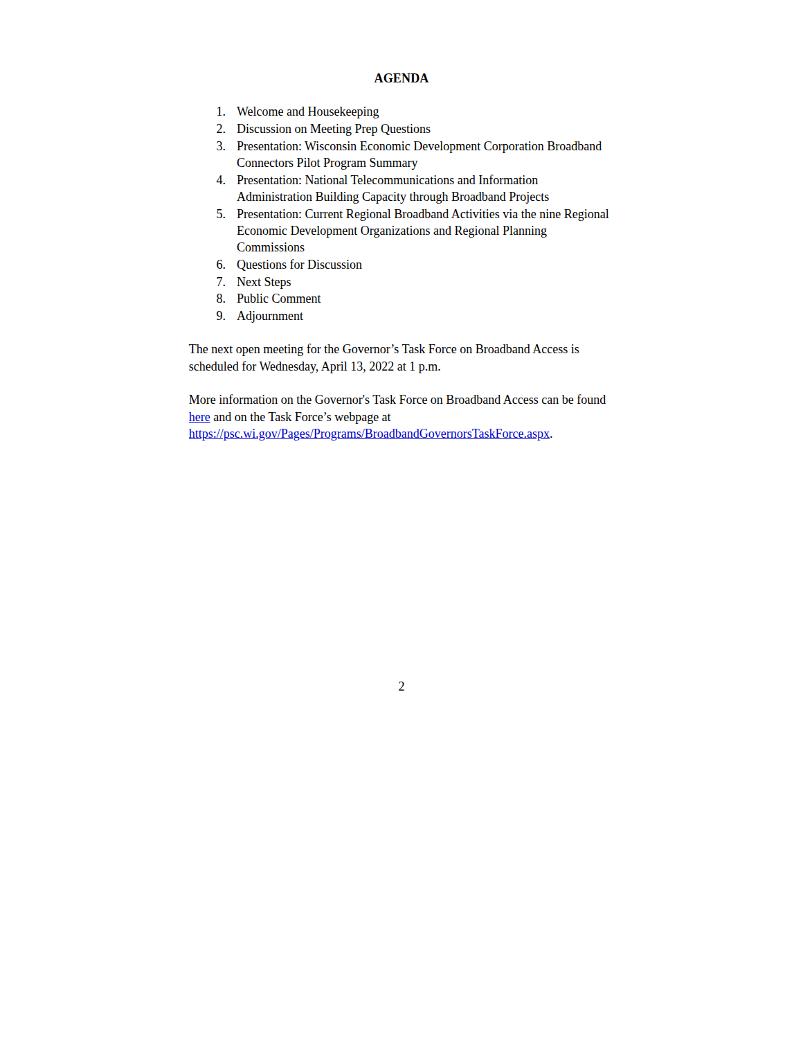AGENDA
Welcome and Housekeeping
Discussion on Meeting Prep Questions
Presentation: Wisconsin Economic Development Corporation Broadband Connectors Pilot Program Summary
Presentation: National Telecommunications and Information Administration Building Capacity through Broadband Projects
Presentation: Current Regional Broadband Activities via the nine Regional Economic Development Organizations and Regional Planning Commissions
Questions for Discussion
Next Steps
Public Comment
Adjournment
The next open meeting for the Governor’s Task Force on Broadband Access is scheduled for Wednesday, April 13, 2022 at 1 p.m.
More information on the Governor's Task Force on Broadband Access can be found here and on the Task Force’s webpage at https://psc.wi.gov/Pages/Programs/BroadbandGovernorsTaskForce.aspx.
2